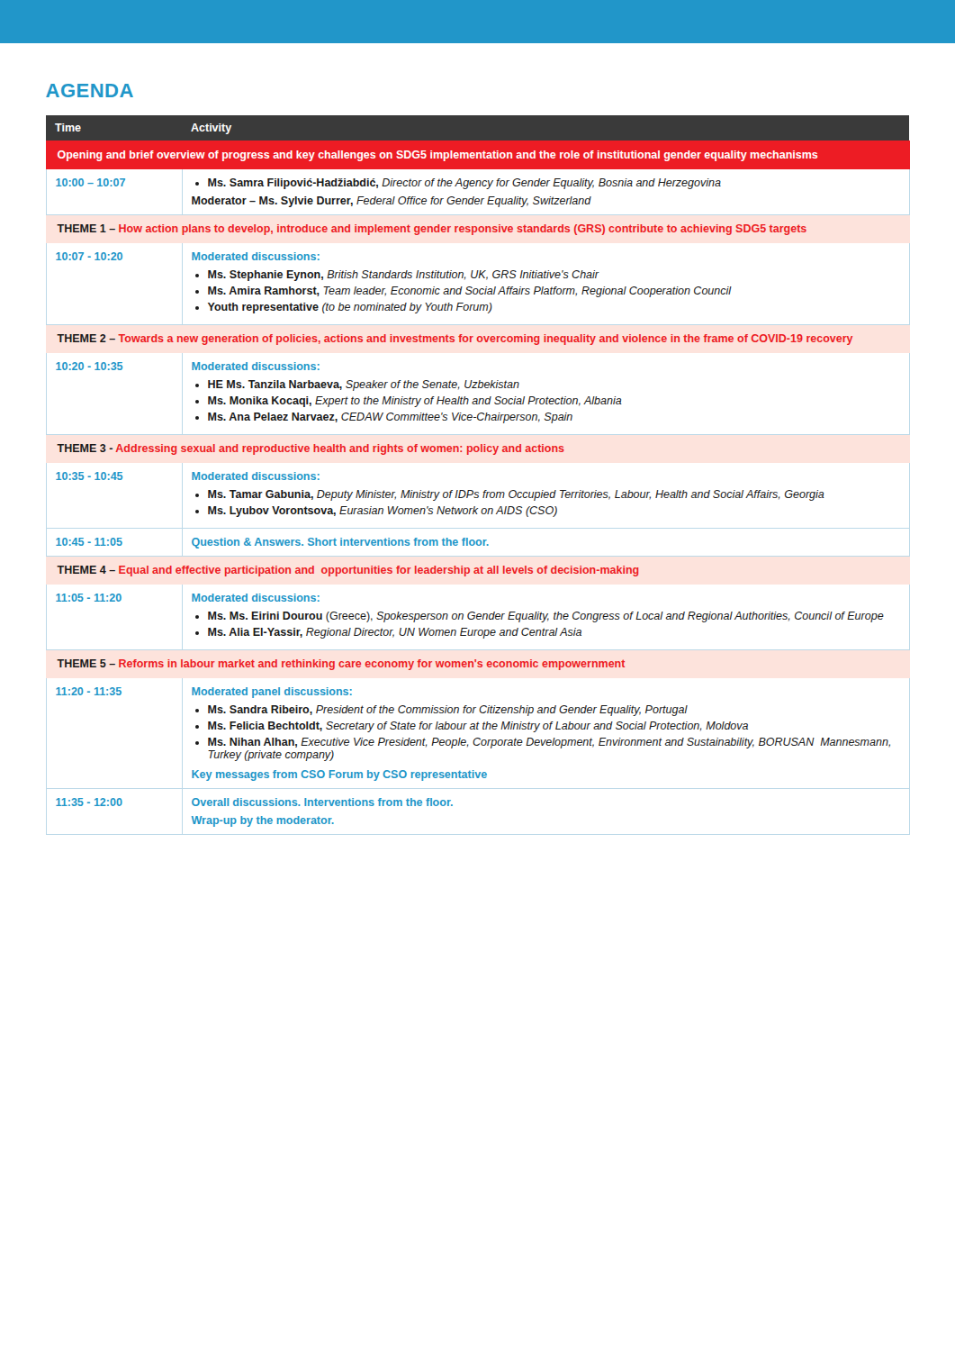AGENDA
| Time | Activity |
| --- | --- |
| Opening and brief overview of progress and key challenges on SDG5 implementation and the role of institutional gender equality mechanisms |
| 10:00 – 10:07 | Ms. Samra Filipović-Hadžiabdić, Director of the Agency for Gender Equality, Bosnia and Herzegovina Moderator – Ms. Sylvie Durrer, Federal Office for Gender Equality, Switzerland |
| THEME 1 – How action plans to develop, introduce and implement gender responsive standards (GRS) contribute to achieving SDG5 targets |
| 10:07 - 10:20 | Moderated discussions: Ms. Stephanie Eynon, British Standards Institution, UK, GRS Initiative's Chair Ms. Amira Ramhorst, Team leader, Economic and Social Affairs Platform, Regional Cooperation Council Youth representative (to be nominated by Youth Forum) |
| THEME 2 – Towards a new generation of policies, actions and investments for overcoming inequality and violence in the frame of COVID-19 recovery |
| 10:20 - 10:35 | Moderated discussions: HE Ms. Tanzila Narbaeva, Speaker of the Senate, Uzbekistan Ms. Monika Kocaqi, Expert to the Ministry of Health and Social Protection, Albania Ms. Ana Pelaez Narvaez, CEDAW Committee's Vice-Chairperson, Spain |
| THEME 3 - Addressing sexual and reproductive health and rights of women: policy and actions |
| 10:35 - 10:45 | Moderated discussions: Ms. Tamar Gabunia, Deputy Minister, Ministry of IDPs from Occupied Territories, Labour, Health and Social Affairs, Georgia Ms. Lyubov Vorontsova, Eurasian Women's Network on AIDS (CSO) |
| 10:45 - 11:05 | Question & Answers. Short interventions from the floor. |
| THEME 4 – Equal and effective participation and opportunities for leadership at all levels of decision-making |
| 11:05 - 11:20 | Moderated discussions: Ms. Ms. Eirini Dourou (Greece), Spokesperson on Gender Equality, the Congress of Local and Regional Authorities, Council of Europe Ms. Alia El-Yassir, Regional Director, UN Women Europe and Central Asia |
| THEME 5 – Reforms in labour market and rethinking care economy for women's economic empowernment |
| 11:20 - 11:35 | Moderated panel discussions: Ms. Sandra Ribeiro, President of the Commission for Citizenship and Gender Equality, Portugal Ms. Felicia Bechtoldt, Secretary of State for labour at the Ministry of Labour and Social Protection, Moldova Ms. Nihan Alhan, Executive Vice President, People, Corporate Development, Environment and Sustainability, BORUSAN Mannesmann, Turkey (private company) Key messages from CSO Forum by CSO representative |
| 11:35 - 12:00 | Overall discussions. Interventions from the floor. Wrap-up by the moderator. |